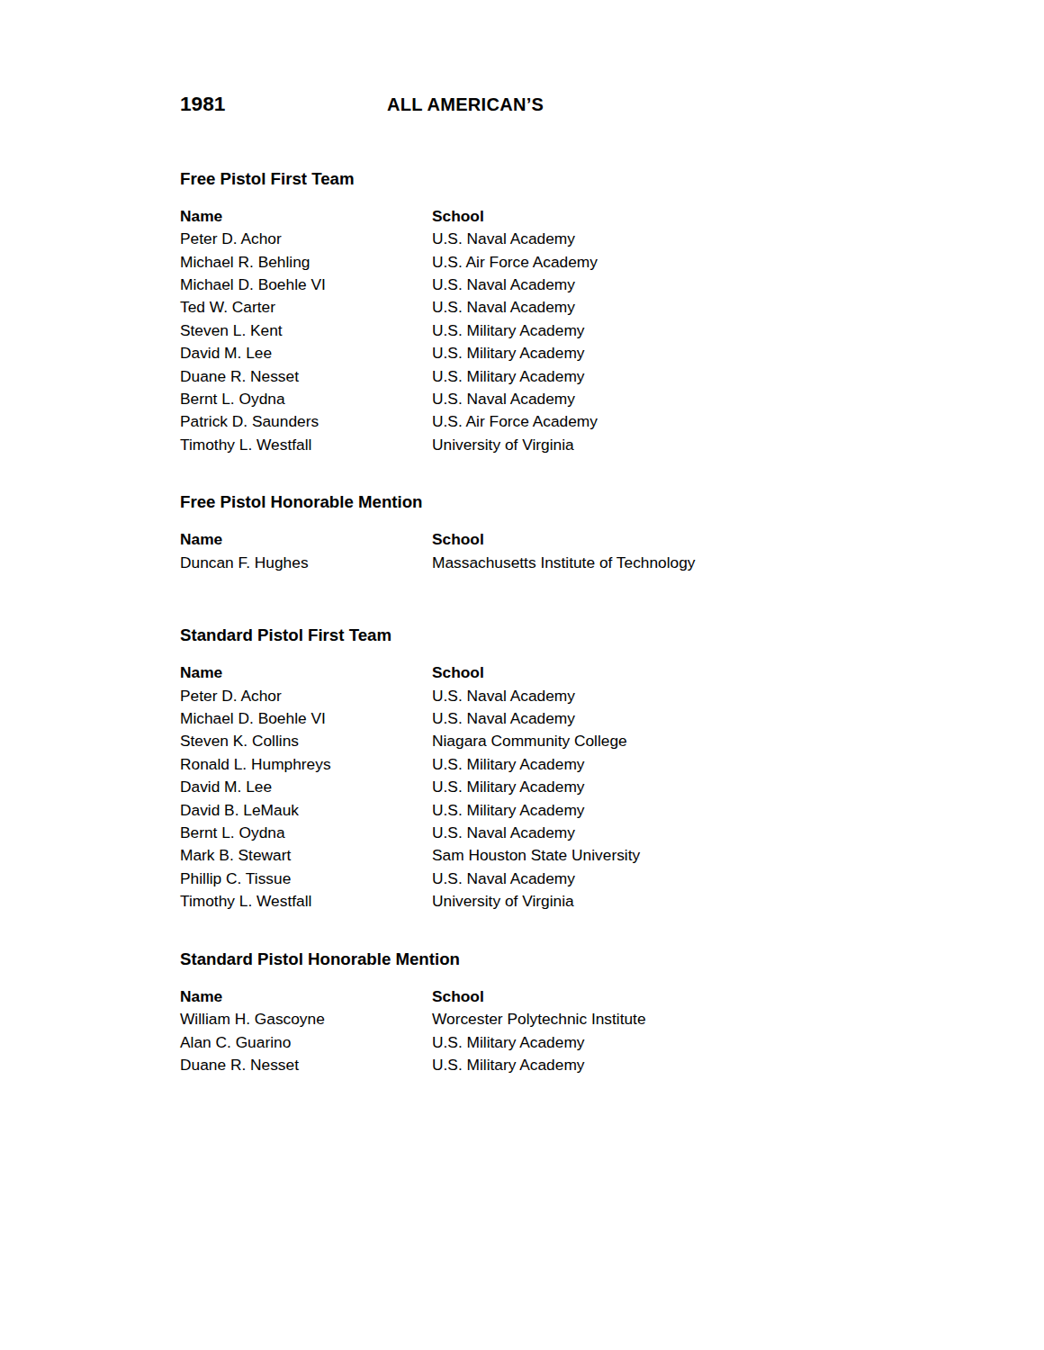1981
ALL AMERICAN’S
Free Pistol First Team
| Name | School |
| --- | --- |
| Peter D. Achor | U.S. Naval Academy |
| Michael R. Behling | U.S. Air Force Academy |
| Michael D. Boehle VI | U.S. Naval Academy |
| Ted W. Carter | U.S. Naval Academy |
| Steven L. Kent | U.S. Military Academy |
| David M. Lee | U.S. Military Academy |
| Duane R. Nesset | U.S. Military Academy |
| Bernt L. Oydna | U.S. Naval Academy |
| Patrick D. Saunders | U.S. Air Force Academy |
| Timothy L. Westfall | University of Virginia |
Free Pistol Honorable Mention
| Name | School |
| --- | --- |
| Duncan F. Hughes | Massachusetts Institute of Technology |
Standard Pistol First Team
| Name | School |
| --- | --- |
| Peter D. Achor | U.S. Naval Academy |
| Michael D. Boehle VI | U.S. Naval Academy |
| Steven K. Collins | Niagara Community College |
| Ronald L. Humphreys | U.S. Military Academy |
| David M. Lee | U.S. Military Academy |
| David B. LeMauk | U.S. Military Academy |
| Bernt L. Oydna | U.S. Naval Academy |
| Mark B. Stewart | Sam Houston State University |
| Phillip C. Tissue | U.S. Naval Academy |
| Timothy L. Westfall | University of Virginia |
Standard Pistol Honorable Mention
| Name | School |
| --- | --- |
| William H. Gascoyne | Worcester Polytechnic Institute |
| Alan C. Guarino | U.S. Military Academy |
| Duane R. Nesset | U.S. Military Academy |